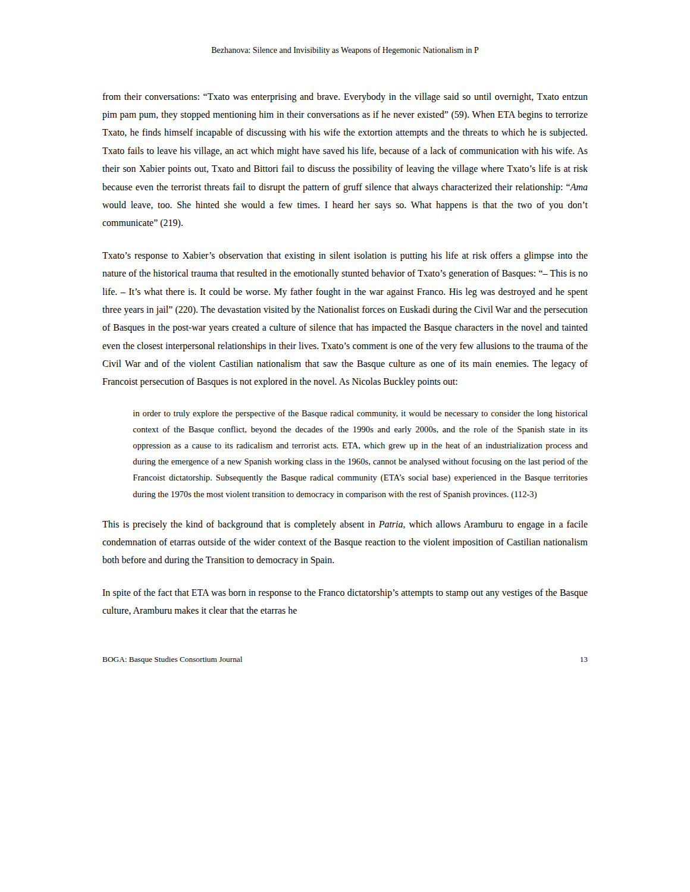Bezhanova: Silence and Invisibility as Weapons of Hegemonic Nationalism in P
from their conversations: “Txato was enterprising and brave. Everybody in the village said so until overnight, Txato entzun pim pam pum, they stopped mentioning him in their conversations as if he never existed” (59). When ETA begins to terrorize Txato, he finds himself incapable of discussing with his wife the extortion attempts and the threats to which he is subjected. Txato fails to leave his village, an act which might have saved his life, because of a lack of communication with his wife. As their son Xabier points out, Txato and Bittori fail to discuss the possibility of leaving the village where Txato’s life is at risk because even the terrorist threats fail to disrupt the pattern of gruff silence that always characterized their relationship: “Ama would leave, too. She hinted she would a few times. I heard her says so. What happens is that the two of you don’t communicate” (219).
Txato’s response to Xabier’s observation that existing in silent isolation is putting his life at risk offers a glimpse into the nature of the historical trauma that resulted in the emotionally stunted behavior of Txato’s generation of Basques: “– This is no life. – It’s what there is. It could be worse. My father fought in the war against Franco. His leg was destroyed and he spent three years in jail” (220). The devastation visited by the Nationalist forces on Euskadi during the Civil War and the persecution of Basques in the post-war years created a culture of silence that has impacted the Basque characters in the novel and tainted even the closest interpersonal relationships in their lives. Txato’s comment is one of the very few allusions to the trauma of the Civil War and of the violent Castilian nationalism that saw the Basque culture as one of its main enemies. The legacy of Francoist persecution of Basques is not explored in the novel. As Nicolas Buckley points out:
in order to truly explore the perspective of the Basque radical community, it would be necessary to consider the long historical context of the Basque conflict, beyond the decades of the 1990s and early 2000s, and the role of the Spanish state in its oppression as a cause to its radicalism and terrorist acts. ETA, which grew up in the heat of an industrialization process and during the emergence of a new Spanish working class in the 1960s, cannot be analysed without focusing on the last period of the Francoist dictatorship. Subsequently the Basque radical community (ETA’s social base) experienced in the Basque territories during the 1970s the most violent transition to democracy in comparison with the rest of Spanish provinces. (112-3)
This is precisely the kind of background that is completely absent in Patria, which allows Aramburu to engage in a facile condemnation of etarras outside of the wider context of the Basque reaction to the violent imposition of Castilian nationalism both before and during the Transition to democracy in Spain.
In spite of the fact that ETA was born in response to the Franco dictatorship’s attempts to stamp out any vestiges of the Basque culture, Aramburu makes it clear that the etarras he
BOGA: Basque Studies Consortium Journal 13